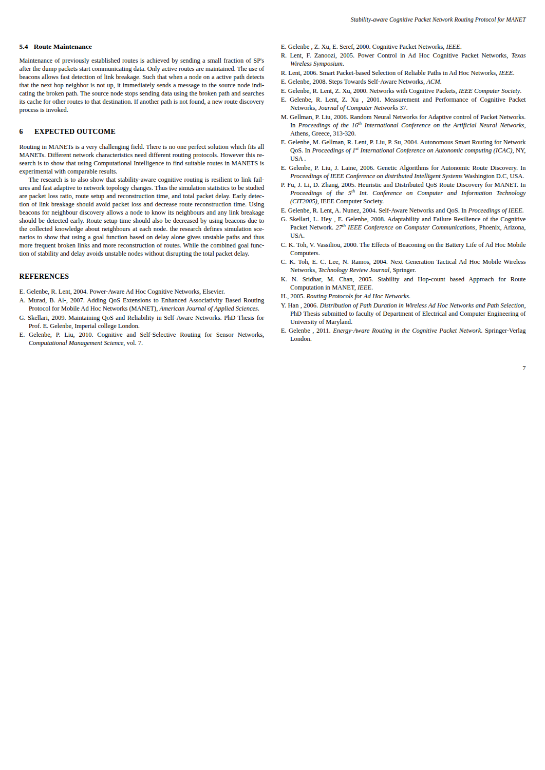Stability-aware Cognitive Packet Network Routing Protocol for MANET
5.4 Route Maintenance
Maintenance of previously established routes is achieved by sending a small fraction of SP's after the dump packets start communicating data. Only active routes are maintained. The use of beacons allows fast detection of link breakage. Such that when a node on a active path detects that the next hop neighbor is not up, it immediately sends a message to the source node indicating the broken path. The source node stops sending data using the broken path and searches its cache for other routes to that destination. If another path is not found, a new route discovery process is invoked.
6 EXPECTED OUTCOME
Routing in MANETs is a very challenging field. There is no one perfect solution which fits all MANETs. Different network characteristics need different routing protocols. However this research is to show that using Computational Intelligence to find suitable routes in MANETS is experimental with comparable results.
The research is to also show that stability-aware cognitive routing is resilient to link failures and fast adaptive to network topology changes. Thus the simulation statistics to be studied are packet loss ratio, route setup and reconstruction time, and total packet delay. Early detection of link breakage should avoid packet loss and decrease route reconstruction time. Using beacons for neighbour discovery allows a node to know its neighbours and any link breakage should be detected early. Route setup time should also be decreased by using beacons due to the collected knowledge about neighbours at each node. the research defines simulation scenarios to show that using a goal function based on delay alone gives unstable paths and thus more frequent broken links and more reconstruction of routes. While the combined goal function of stability and delay avoids unstable nodes without disrupting the total packet delay.
REFERENCES
E. Gelenbe, R. Lent, 2004. Power-Aware Ad Hoc Cognitive Networks, Elsevier.
A. Murad, B. Al-, 2007. Adding QoS Extensions to Enhanced Associativity Based Routing Protocol for Mobile Ad Hoc Networks (MANET), American Journal of Applied Sciences.
G. Skellari, 2009. Maintaining QoS and Reliability in Self-Aware Networks. PhD Thesis for Prof. E. Gelenbe, Imperial college London.
E. Gelenbe, P. Liu, 2010. Cognitive and Self-Selective Routing for Sensor Networks, Computational Management Science, vol. 7.
E. Gelenbe , Z. Xu, E. Seref, 2000. Cognitive Packet Networks, IEEE.
R. Lent, F. Zanoozi, 2005. Power Control in Ad Hoc Cognitive Packet Networks, Texas Wireless Symposium.
R. Lent, 2006. Smart Packet-based Selection of Reliable Paths in Ad Hoc Networks, IEEE.
E. Gelenbe, 2008. Steps Towards Self-Aware Networks, ACM.
E. Gelenbe, R. Lent, Z. Xu, 2000. Networks with Cognitive Packets, IEEE Computer Society.
E. Gelenbe, R. Lent, Z. Xu , 2001. Measurement and Performance of Cognitive Packet Networks, Journal of Computer Networks 37.
M. Gellman, P. Liu, 2006. Random Neural Networks for Adaptive control of Packet Networks. In Proceedings of the 16th International Conference on the Artificial Neural Networks, Athens, Greece, 313-320.
E. Gelenbe, M. Gellman, R. Lent, P. Liu, P. Su, 2004. Autonomous Smart Routing for Network QoS. In Proceedings of 1st International Conference on Autonomic computing (ICAC), NY, USA .
E. Gelenbe, P. Liu, J. Laine, 2006. Genetic Algorithms for Autonomic Route Discovery. In Proceedings of IEEE Conference on distributed Intelligent Systems Washington D.C, USA.
P. Fu, J. Li, D. Zhang, 2005. Heuristic and Distributed QoS Route Discovery for MANET. In Proceedings of the 5th Int. Conference on Computer and Information Technology (CIT2005), IEEE Computer Society.
E. Gelenbe, R. Lent, A. Nunez, 2004. Self-Aware Networks and QoS. In Proceedings of IEEE.
G. Skellari, L. Hey , E. Gelenbe, 2008. Adaptability and Failure Resilience of the Cognitive Packet Network. 27th IEEE Conference on Computer Communications, Phoenix, Arizona, USA.
C. K. Toh, V. Vassiliou, 2000. The Effects of Beaconing on the Battery Life of Ad Hoc Mobile Computers.
C. K. Toh, E. C. Lee, N. Ramos, 2004. Next Generation Tactical Ad Hoc Mobile Wireless Networks, Technology Review Journal, Springer.
K. N. Sridhar, M. Chan, 2005. Stability and Hop-count based Approach for Route Computation in MANET, IEEE.
H., 2005. Routing Protocols for Ad Hoc Networks.
Y. Han , 2006. Distribution of Path Duration in Wireless Ad Hoc Networks and Path Selection, PhD Thesis submitted to faculty of Department of Electrical and Computer Engineering of University of Maryland.
E. Gelenbe , 2011. Energy-Aware Routing in the Cognitive Packet Network. Springer-Verlag London.
7